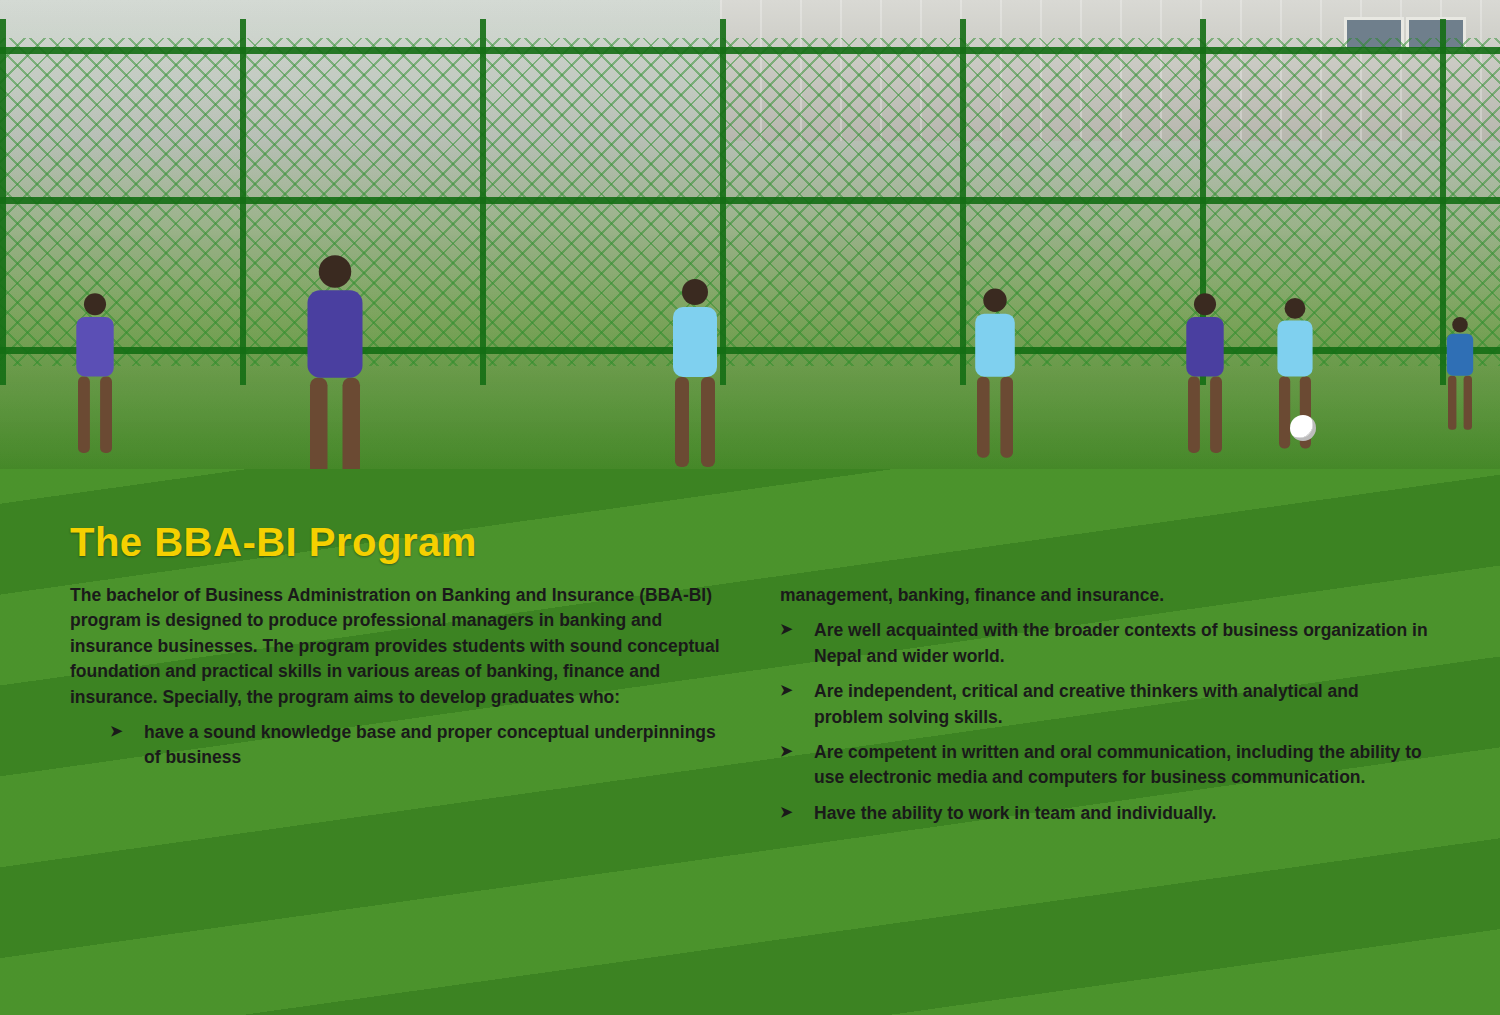KIC10
The BBA-BI Program
The bachelor of Business Administration on Banking and Insurance (BBA-BI) program is designed to produce professional managers in banking and insurance businesses. The program provides students with sound conceptual foundation and practical skills in various areas of banking, finance and insurance. Specially, the program aims to develop graduates who:
have a sound knowledge base and proper conceptual underpinnings of business
management, banking, finance and insurance.
Are well acquainted with the broader contexts of business organization in Nepal and wider world.
Are independent, critical and creative thinkers with analytical and problem solving skills.
Are competent in written and oral communication, including the ability to use electronic media and computers for business communication.
Have the ability to work in team and individually.